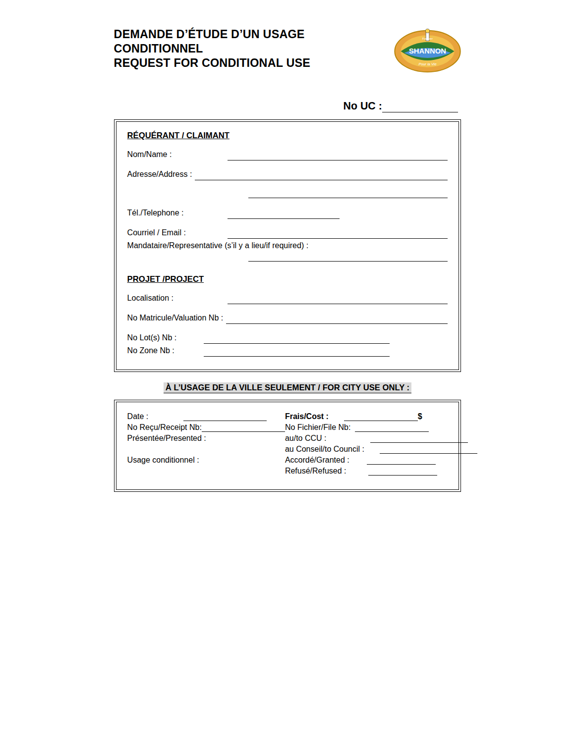DEMANDE D’ÉTUDE D’UN USAGE CONDITIONNEL
REQUEST FOR CONDITIONAL USE
No UC :
RÉQUÉRANT / CLAIMANT
Nom/Name :
Adresse/Address :
Tél./Telephone :
Courriel / Email :
Mandataire/Representative (s’il y a lieu/if required) :
PROJET /PROJECT
Localisation :
No Matricule/Valuation Nb :
No Lot(s) Nb :
No Zone Nb :
À L’USAGE DE LA VILLE SEULEMENT / FOR CITY USE ONLY :
| Date : | Frais/Cost : $ |
| No Reçu/Receipt Nb: | No Fichier/File Nb: |
| Présentée/Presented : | au/to CCU : |
| | au Conseil/to Council : |
| Usage conditionnel : | Accordé/Granted : |
| | Refusé/Refused : |